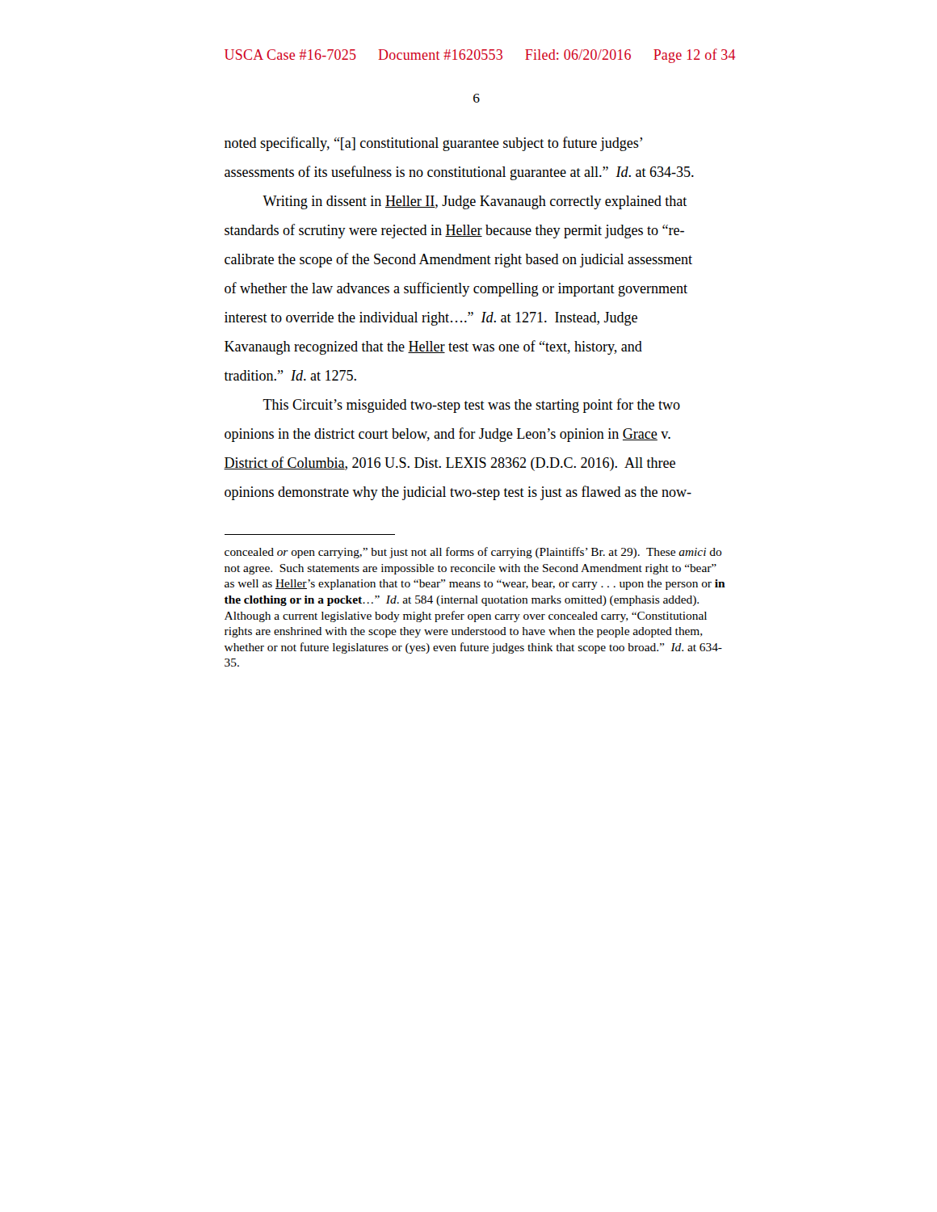USCA Case #16-7025 Document #1620553 Filed: 06/20/2016 Page 12 of 34
6
noted specifically, “[a] constitutional guarantee subject to future judges’
assessments of its usefulness is no constitutional guarantee at all.” Id. at 634-35.
Writing in dissent in Heller II, Judge Kavanaugh correctly explained that
standards of scrutiny were rejected in Heller because they permit judges to “re-
calibrate the scope of the Second Amendment right based on judicial assessment
of whether the law advances a sufficiently compelling or important government
interest to override the individual right….” Id. at 1271. Instead, Judge
Kavanaugh recognized that the Heller test was one of “text, history, and
tradition.” Id. at 1275.
This Circuit’s misguided two-step test was the starting point for the two
opinions in the district court below, and for Judge Leon’s opinion in Grace v.
District of Columbia, 2016 U.S. Dist. LEXIS 28362 (D.D.C. 2016). All three
opinions demonstrate why the judicial two-step test is just as flawed as the now-
concealed or open carrying,” but just not all forms of carrying (Plaintiffs’ Br. at 29). These amici do not agree. Such statements are impossible to reconcile with the Second Amendment right to “bear” as well as Heller’s explanation that to “bear” means to “wear, bear, or carry . . . upon the person or in the clothing or in a pocket…” Id. at 584 (internal quotation marks omitted) (emphasis added). Although a current legislative body might prefer open carry over concealed carry, “Constitutional rights are enshrined with the scope they were understood to have when the people adopted them, whether or not future legislatures or (yes) even future judges think that scope too broad.” Id. at 634-35.